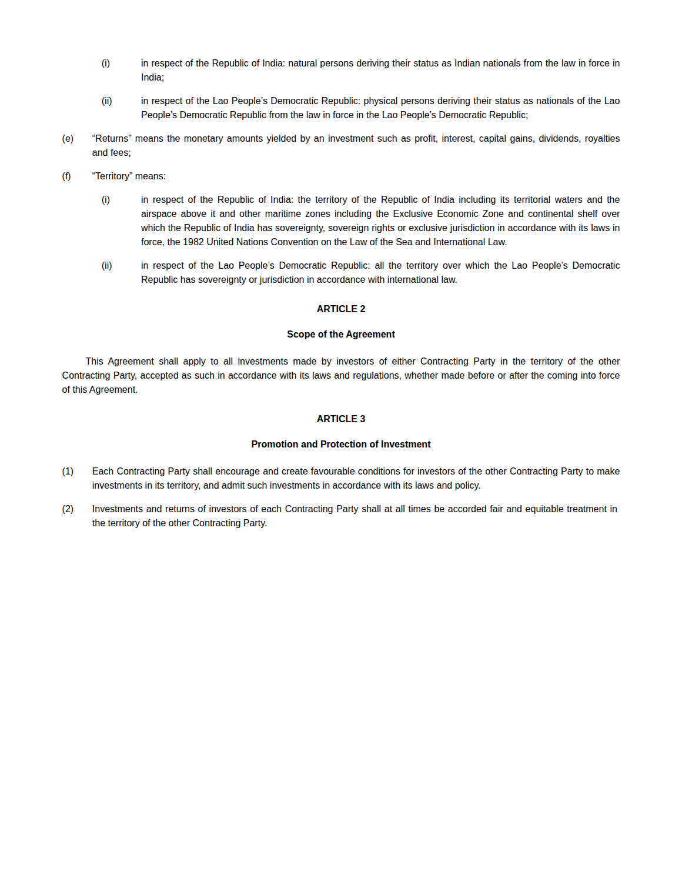(i)
in respect of the Republic of India: natural persons deriving their status as Indian nationals from the law in force in India;
(ii)
in respect of the Lao People’s Democratic Republic: physical persons deriving their status as nationals of the Lao People’s Democratic Republic from the law in force in the Lao People’s Democratic Republic;
(e)
“Returns” means the monetary amounts yielded by an investment such as profit, interest, capital gains, dividends, royalties and fees;
(f)
“Territory” means:
(i)
in respect of the Republic of India: the territory of the Republic of India including its territorial waters and the airspace above it and other maritime zones including the Exclusive Economic Zone and continental shelf over which the Republic of India has sovereignty, sovereign rights or exclusive jurisdiction in accordance with its laws in force, the 1982 United Nations Convention on the Law of the Sea and International Law.
(ii)
in respect of the Lao People’s Democratic Republic: all the territory over which the Lao People’s Democratic Republic has sovereignty or jurisdiction in accordance with international law.
ARTICLE 2
Scope of the Agreement
This Agreement shall apply to all investments made by investors of either Contracting Party in the territory of the other Contracting Party, accepted as such in accordance with its laws and regulations, whether made before or after the coming into force of this Agreement.
ARTICLE 3
Promotion and Protection of Investment
(1)
Each Contracting Party shall encourage and create favourable conditions for investors of the other Contracting Party to make investments in its territory, and admit such investments in accordance with its laws and policy.
(2)
Investments and returns of investors of each Contracting Party shall at all times be accorded fair and equitable treatment in the territory of the other Contracting Party.